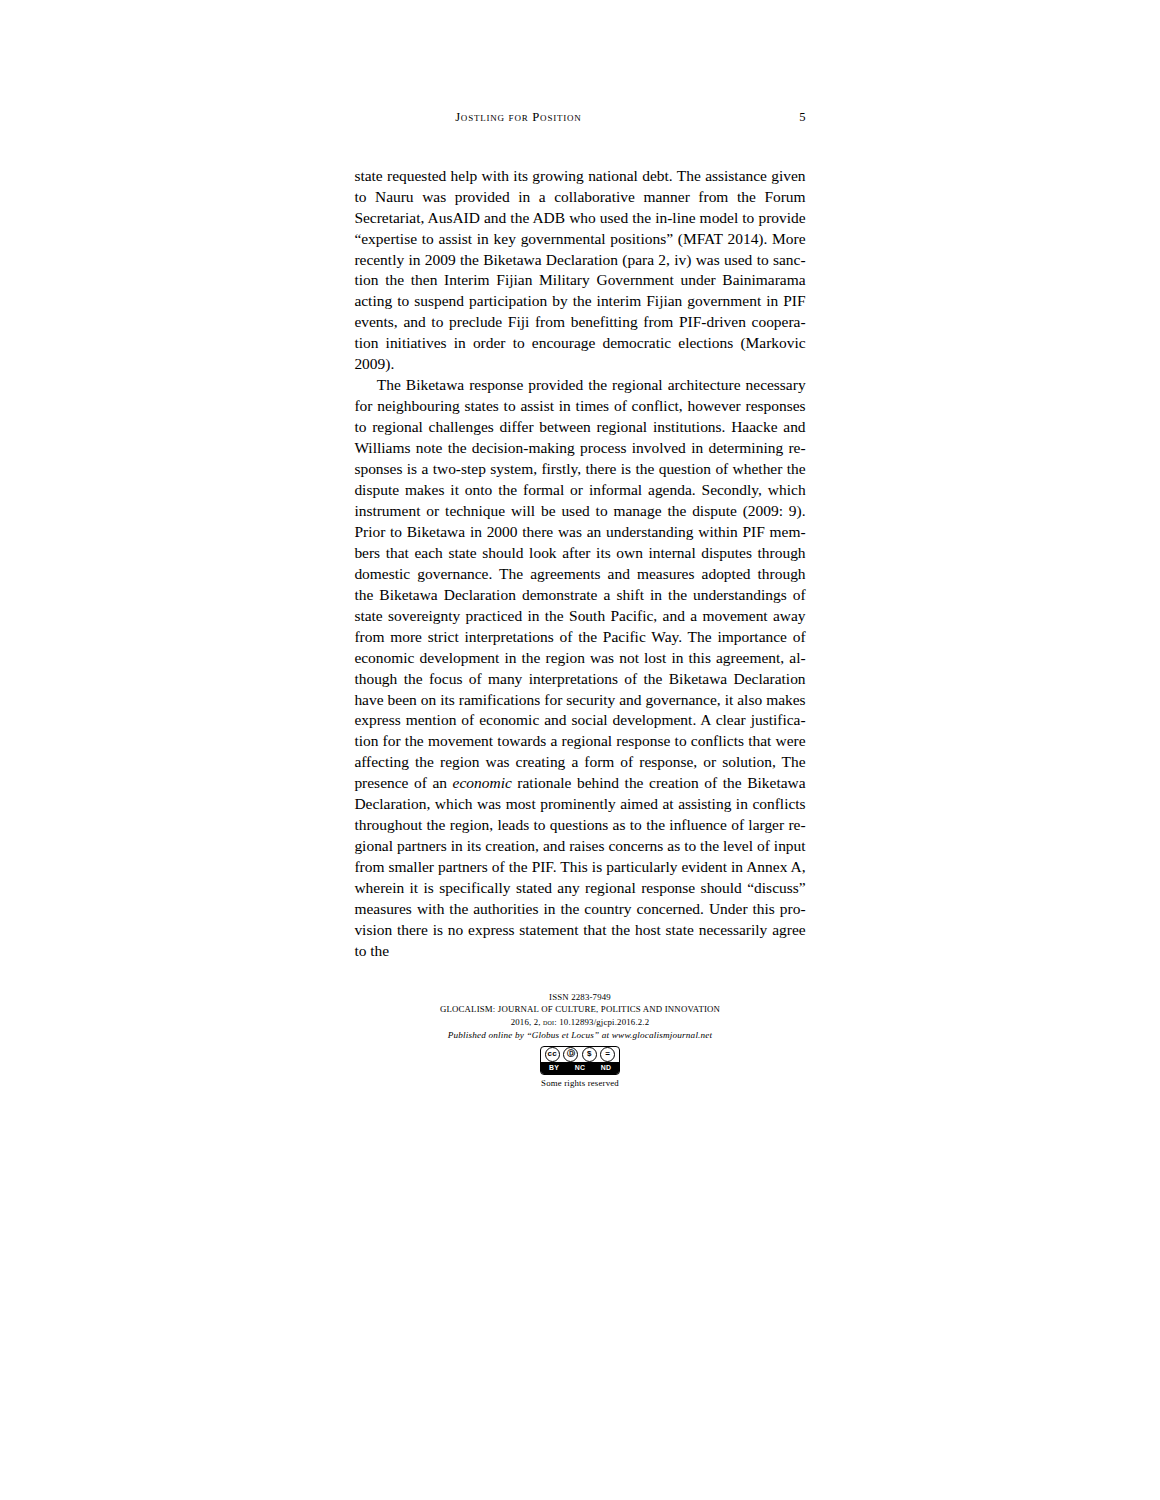Jostling for Position 5
state requested help with its growing national debt. The assistance given to Nauru was provided in a collaborative manner from the Forum Secretariat, AusAID and the ADB who used the in-line model to provide “expertise to assist in key governmental positions” (MFAT 2014). More recently in 2009 the Biketawa Declaration (para 2, iv) was used to sanction the then Interim Fijian Military Government under Bainimarama acting to suspend participation by the interim Fijian government in PIF events, and to preclude Fiji from benefitting from PIF-driven cooperation initiatives in order to encourage democratic elections (Markovic 2009).
The Biketawa response provided the regional architecture necessary for neighbouring states to assist in times of conflict, however responses to regional challenges differ between regional institutions. Haacke and Williams note the decision-making process involved in determining responses is a two-step system, firstly, there is the question of whether the dispute makes it onto the formal or informal agenda. Secondly, which instrument or technique will be used to manage the dispute (2009: 9). Prior to Biketawa in 2000 there was an understanding within PIF members that each state should look after its own internal disputes through domestic governance. The agreements and measures adopted through the Biketawa Declaration demonstrate a shift in the understandings of state sovereignty practiced in the South Pacific, and a movement away from more strict interpretations of the Pacific Way. The importance of economic development in the region was not lost in this agreement, although the focus of many interpretations of the Biketawa Declaration have been on its ramifications for security and governance, it also makes express mention of economic and social development. A clear justification for the movement towards a regional response to conflicts that were affecting the region was creating a form of response, or solution, The presence of an economic rationale behind the creation of the Biketawa Declaration, which was most prominently aimed at assisting in conflicts throughout the region, leads to questions as to the influence of larger regional partners in its creation, and raises concerns as to the level of input from smaller partners of the PIF. This is particularly evident in Annex A, wherein it is specifically stated any regional response should “discuss” measures with the authorities in the country concerned. Under this provision there is no express statement that the host state necessarily agree to the
ISSN 2283-7949
GLOCALISM: JOURNAL OF CULTURE, POLITICS AND INNOVATION
2016, 2, doi: 10.12893/gjcpi.2016.2.2
Published online by “Globus et Locus” at www.glocalismjournal.net
ccⒹ$=
BY NC ND
Some rights reserved